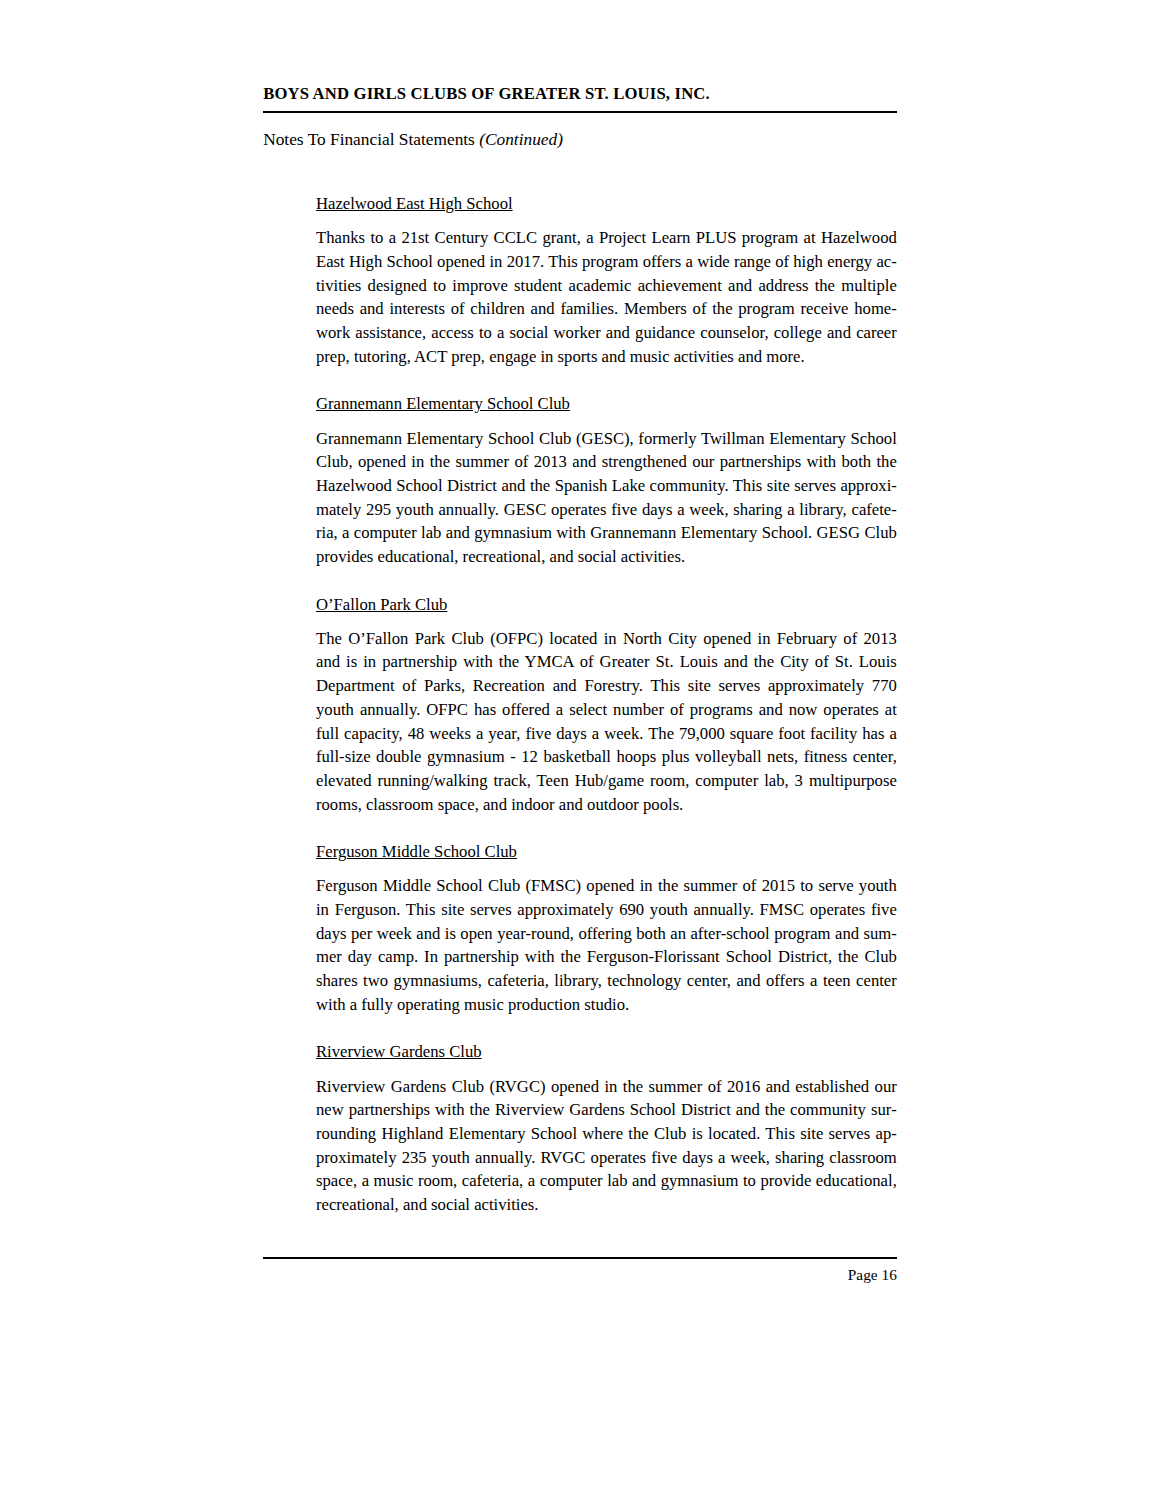BOYS AND GIRLS CLUBS OF GREATER ST. LOUIS, INC.
Notes To Financial Statements (Continued)
Hazelwood East High School
Thanks to a 21st Century CCLC grant, a Project Learn PLUS program at Hazelwood East High School opened in 2017. This program offers a wide range of high energy activities designed to improve student academic achievement and address the multiple needs and interests of children and families. Members of the program receive homework assistance, access to a social worker and guidance counselor, college and career prep, tutoring, ACT prep, engage in sports and music activities and more.
Grannemann Elementary School Club
Grannemann Elementary School Club (GESC), formerly Twillman Elementary School Club, opened in the summer of 2013 and strengthened our partnerships with both the Hazelwood School District and the Spanish Lake community. This site serves approximately 295 youth annually. GESC operates five days a week, sharing a library, cafeteria, a computer lab and gymnasium with Grannemann Elementary School. GESG Club provides educational, recreational, and social activities.
O’Fallon Park Club
The O’Fallon Park Club (OFPC) located in North City opened in February of 2013 and is in partnership with the YMCA of Greater St. Louis and the City of St. Louis Department of Parks, Recreation and Forestry. This site serves approximately 770 youth annually. OFPC has offered a select number of programs and now operates at full capacity, 48 weeks a year, five days a week. The 79,000 square foot facility has a full-size double gymnasium - 12 basketball hoops plus volleyball nets, fitness center, elevated running/walking track, Teen Hub/game room, computer lab, 3 multipurpose rooms, classroom space, and indoor and outdoor pools.
Ferguson Middle School Club
Ferguson Middle School Club (FMSC) opened in the summer of 2015 to serve youth in Ferguson. This site serves approximately 690 youth annually. FMSC operates five days per week and is open year-round, offering both an after-school program and summer day camp. In partnership with the Ferguson-Florissant School District, the Club shares two gymnasiums, cafeteria, library, technology center, and offers a teen center with a fully operating music production studio.
Riverview Gardens Club
Riverview Gardens Club (RVGC) opened in the summer of 2016 and established our new partnerships with the Riverview Gardens School District and the community surrounding Highland Elementary School where the Club is located. This site serves approximately 235 youth annually. RVGC operates five days a week, sharing classroom space, a music room, cafeteria, a computer lab and gymnasium to provide educational, recreational, and social activities.
Page 16